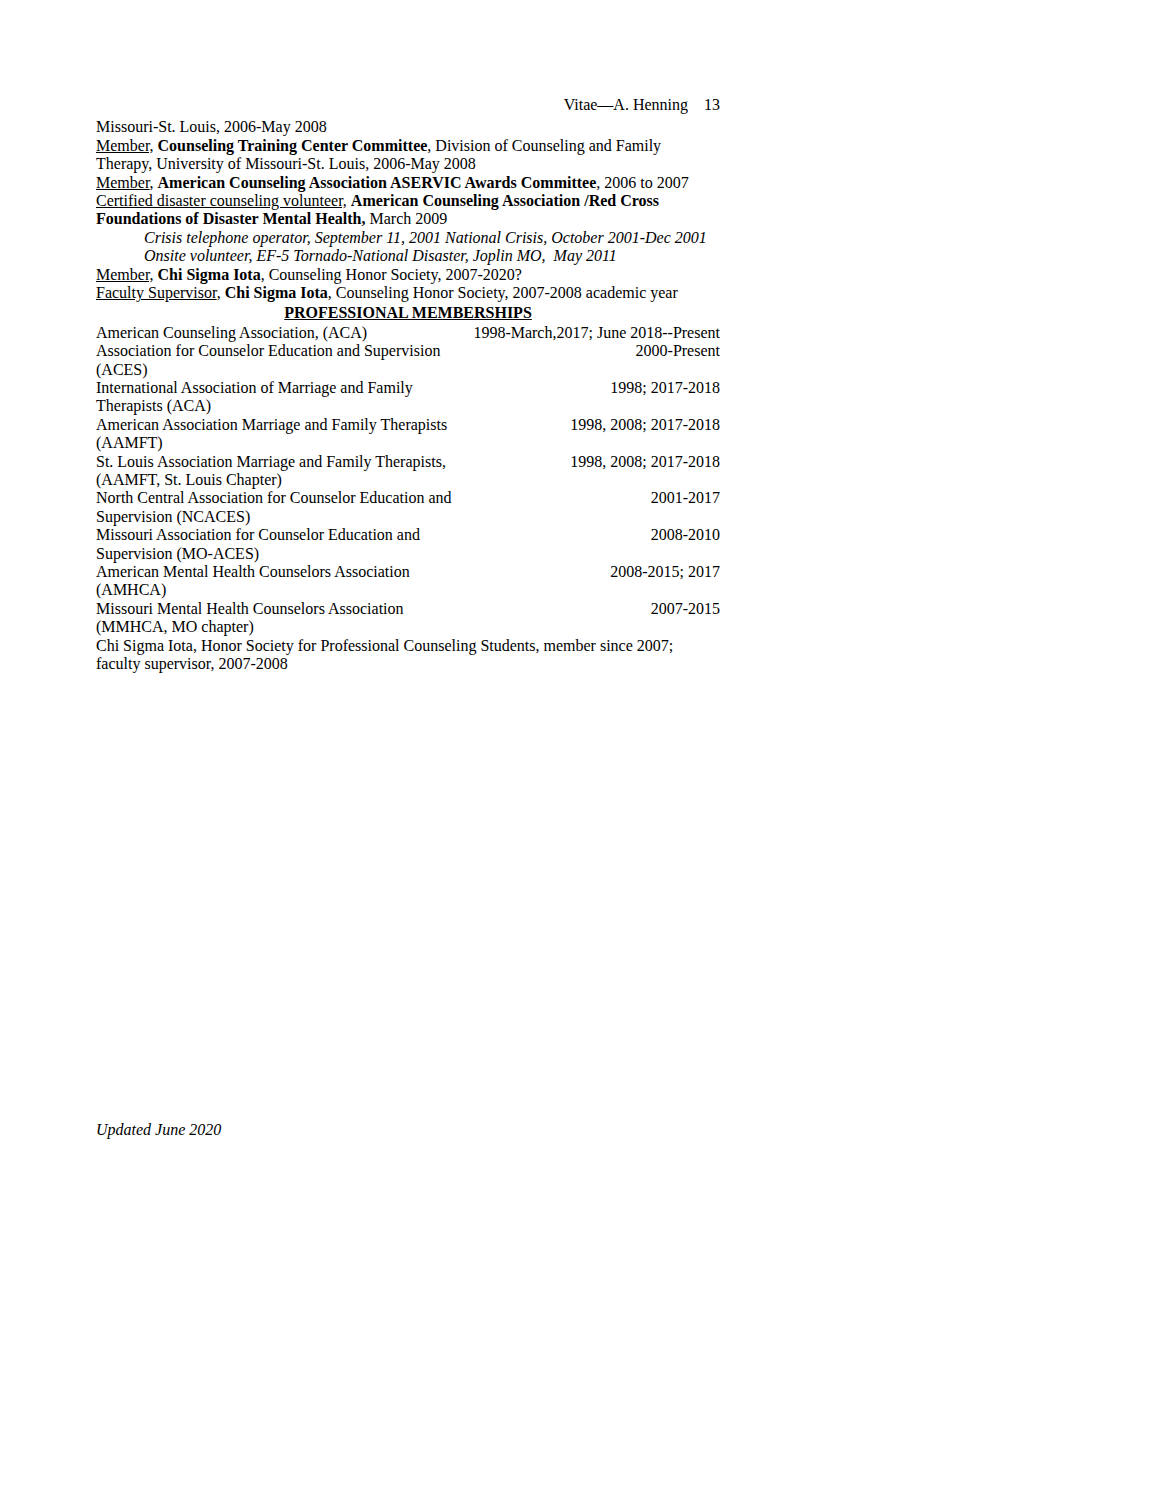Vitae—A. Henning 13
Missouri-St. Louis, 2006-May 2008
Member, Counseling Training Center Committee, Division of Counseling and Family Therapy, University of Missouri-St. Louis, 2006-May 2008
Member, American Counseling Association ASERVIC Awards Committee, 2006 to 2007
Certified disaster counseling volunteer, American Counseling Association /Red Cross Foundations of Disaster Mental Health, March 2009
Crisis telephone operator, September 11, 2001 National Crisis, October 2001-Dec 2001
Onsite volunteer, EF-5 Tornado-National Disaster, Joplin MO, May 2011
Member, Chi Sigma Iota, Counseling Honor Society, 2007-2020?
Faculty Supervisor, Chi Sigma Iota, Counseling Honor Society, 2007-2008 academic year
PROFESSIONAL MEMBERSHIPS
| American Counseling Association, (ACA) | 1998-March,2017; June 2018--Present |
| Association for Counselor Education and Supervision (ACES) | 2000-Present |
| International Association of Marriage and Family Therapists (ACA) | 1998; 2017-2018 |
| American Association Marriage and Family Therapists (AAMFT) | 1998, 2008; 2017-2018 |
| St. Louis Association Marriage and Family Therapists, (AAMFT, St. Louis Chapter) | 1998, 2008; 2017-2018 |
| North Central Association for Counselor Education and Supervision (NCACES) | 2001-2017 |
| Missouri Association for Counselor Education and Supervision (MO-ACES) | 2008-2010 |
| American Mental Health Counselors Association (AMHCA) | 2008-2015; 2017 |
| Missouri Mental Health Counselors Association (MMHCA, MO chapter) | 2007-2015 |
Chi Sigma Iota, Honor Society for Professional Counseling Students, member since 2007; faculty supervisor, 2007-2008
Updated June 2020